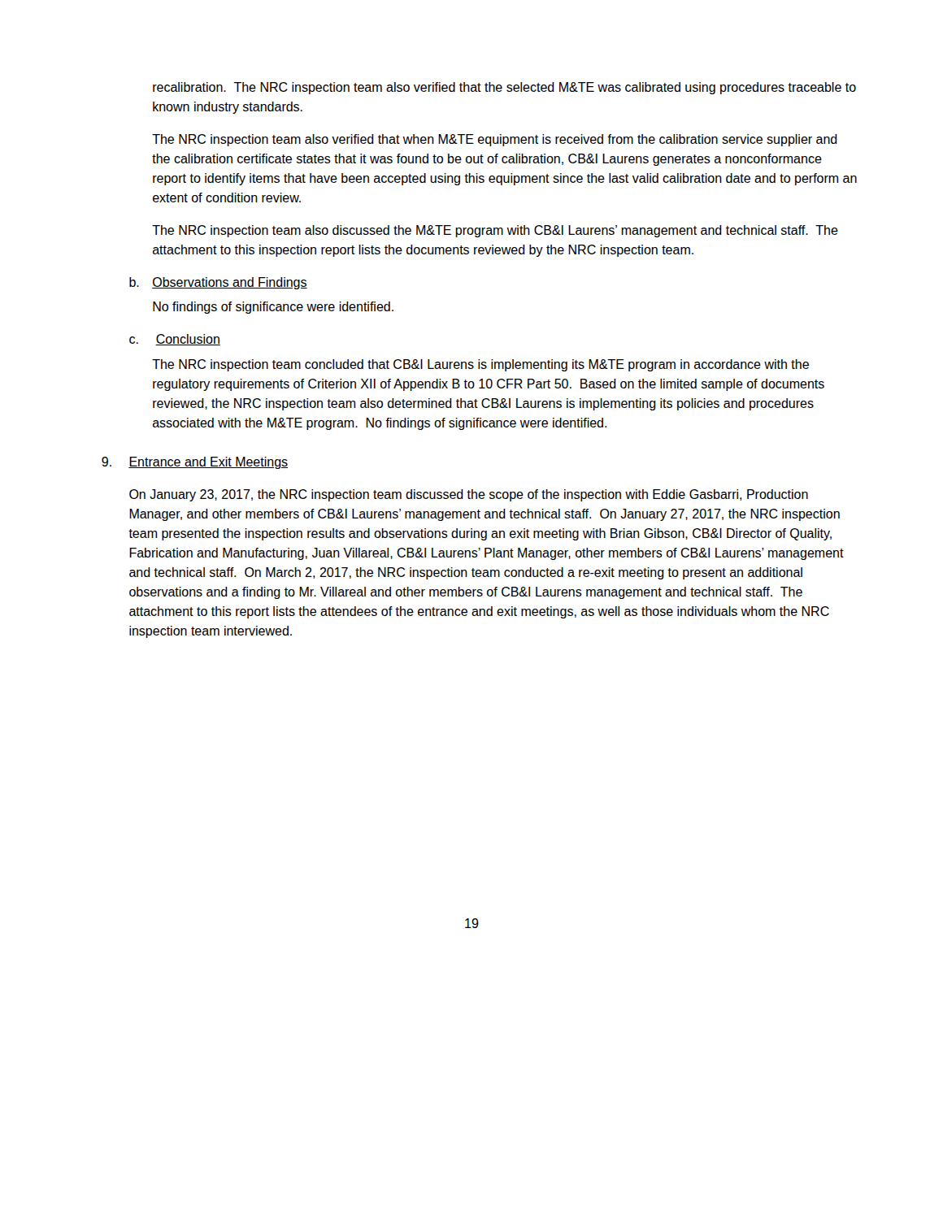recalibration. The NRC inspection team also verified that the selected M&TE was calibrated using procedures traceable to known industry standards.
The NRC inspection team also verified that when M&TE equipment is received from the calibration service supplier and the calibration certificate states that it was found to be out of calibration, CB&I Laurens generates a nonconformance report to identify items that have been accepted using this equipment since the last valid calibration date and to perform an extent of condition review.
The NRC inspection team also discussed the M&TE program with CB&I Laurens’ management and technical staff. The attachment to this inspection report lists the documents reviewed by the NRC inspection team.
b. Observations and Findings
No findings of significance were identified.
c. Conclusion
The NRC inspection team concluded that CB&I Laurens is implementing its M&TE program in accordance with the regulatory requirements of Criterion XII of Appendix B to 10 CFR Part 50. Based on the limited sample of documents reviewed, the NRC inspection team also determined that CB&I Laurens is implementing its policies and procedures associated with the M&TE program. No findings of significance were identified.
9. Entrance and Exit Meetings
On January 23, 2017, the NRC inspection team discussed the scope of the inspection with Eddie Gasbarri, Production Manager, and other members of CB&I Laurens’ management and technical staff. On January 27, 2017, the NRC inspection team presented the inspection results and observations during an exit meeting with Brian Gibson, CB&I Director of Quality, Fabrication and Manufacturing, Juan Villareal, CB&I Laurens’ Plant Manager, other members of CB&I Laurens’ management and technical staff. On March 2, 2017, the NRC inspection team conducted a re-exit meeting to present an additional observations and a finding to Mr. Villareal and other members of CB&I Laurens management and technical staff. The attachment to this report lists the attendees of the entrance and exit meetings, as well as those individuals whom the NRC inspection team interviewed.
19